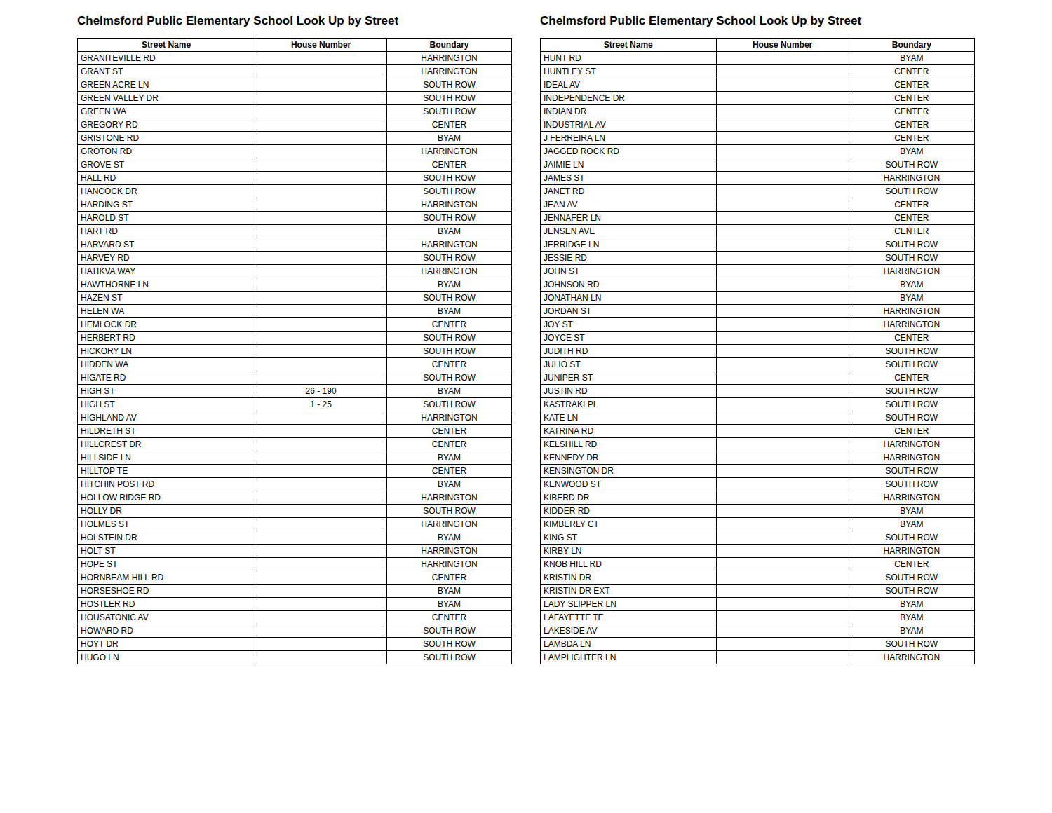Chelmsford Public Elementary School Look Up by Street
| Street Name | House Number | Boundary |
| --- | --- | --- |
| GRANITEVILLE RD | | HARRINGTON |
| GRANT ST | | HARRINGTON |
| GREEN ACRE LN | | SOUTH ROW |
| GREEN VALLEY DR | | SOUTH ROW |
| GREEN WA | | SOUTH ROW |
| GREGORY RD | | CENTER |
| GRISTONE RD | | BYAM |
| GROTON RD | | HARRINGTON |
| GROVE ST | | CENTER |
| HALL RD | | SOUTH ROW |
| HANCOCK DR | | SOUTH ROW |
| HARDING ST | | HARRINGTON |
| HAROLD ST | | SOUTH ROW |
| HART RD | | BYAM |
| HARVARD ST | | HARRINGTON |
| HARVEY RD | | SOUTH ROW |
| HATIKVA WAY | | HARRINGTON |
| HAWTHORNE LN | | BYAM |
| HAZEN ST | | SOUTH ROW |
| HELEN WA | | BYAM |
| HEMLOCK DR | | CENTER |
| HERBERT RD | | SOUTH ROW |
| HICKORY LN | | SOUTH ROW |
| HIDDEN WA | | CENTER |
| HIGATE RD | | SOUTH ROW |
| HIGH ST | 26 - 190 | BYAM |
| HIGH ST | 1 - 25 | SOUTH ROW |
| HIGHLAND AV | | HARRINGTON |
| HILDRETH ST | | CENTER |
| HILLCREST DR | | CENTER |
| HILLSIDE LN | | BYAM |
| HILLTOP TE | | CENTER |
| HITCHIN POST RD | | BYAM |
| HOLLOW RIDGE RD | | HARRINGTON |
| HOLLY DR | | SOUTH ROW |
| HOLMES ST | | HARRINGTON |
| HOLSTEIN DR | | BYAM |
| HOLT ST | | HARRINGTON |
| HOPE ST | | HARRINGTON |
| HORNBEAM HILL RD | | CENTER |
| HORSESHOE RD | | BYAM |
| HOSTLER RD | | BYAM |
| HOUSATONIC AV | | CENTER |
| HOWARD RD | | SOUTH ROW |
| HOYT DR | | SOUTH ROW |
| HUGO LN | | SOUTH ROW |
Chelmsford Public Elementary School Look Up by Street
| Street Name | House Number | Boundary |
| --- | --- | --- |
| HUNT RD | | BYAM |
| HUNTLEY ST | | CENTER |
| IDEAL AV | | CENTER |
| INDEPENDENCE DR | | CENTER |
| INDIAN DR | | CENTER |
| INDUSTRIAL AV | | CENTER |
| J FERREIRA LN | | CENTER |
| JAGGED ROCK RD | | BYAM |
| JAIMIE LN | | SOUTH ROW |
| JAMES ST | | HARRINGTON |
| JANET RD | | SOUTH ROW |
| JEAN AV | | CENTER |
| JENNAFER LN | | CENTER |
| JENSEN AVE | | CENTER |
| JERRIDGE LN | | SOUTH ROW |
| JESSIE RD | | SOUTH ROW |
| JOHN ST | | HARRINGTON |
| JOHNSON RD | | BYAM |
| JONATHAN LN | | BYAM |
| JORDAN ST | | HARRINGTON |
| JOY ST | | HARRINGTON |
| JOYCE ST | | CENTER |
| JUDITH RD | | SOUTH ROW |
| JULIO ST | | SOUTH ROW |
| JUNIPER ST | | CENTER |
| JUSTIN RD | | SOUTH ROW |
| KASTRAKI PL | | SOUTH ROW |
| KATE LN | | SOUTH ROW |
| KATRINA RD | | CENTER |
| KELSHILL RD | | HARRINGTON |
| KENNEDY DR | | HARRINGTON |
| KENSINGTON DR | | SOUTH ROW |
| KENWOOD ST | | SOUTH ROW |
| KIBERD DR | | HARRINGTON |
| KIDDER RD | | BYAM |
| KIMBERLY CT | | BYAM |
| KING ST | | SOUTH ROW |
| KIRBY LN | | HARRINGTON |
| KNOB HILL RD | | CENTER |
| KRISTIN DR | | SOUTH ROW |
| KRISTIN DR EXT | | SOUTH ROW |
| LADY SLIPPER LN | | BYAM |
| LAFAYETTE TE | | BYAM |
| LAKESIDE AV | | BYAM |
| LAMBDA LN | | SOUTH ROW |
| LAMPLIGHTER LN | | HARRINGTON |